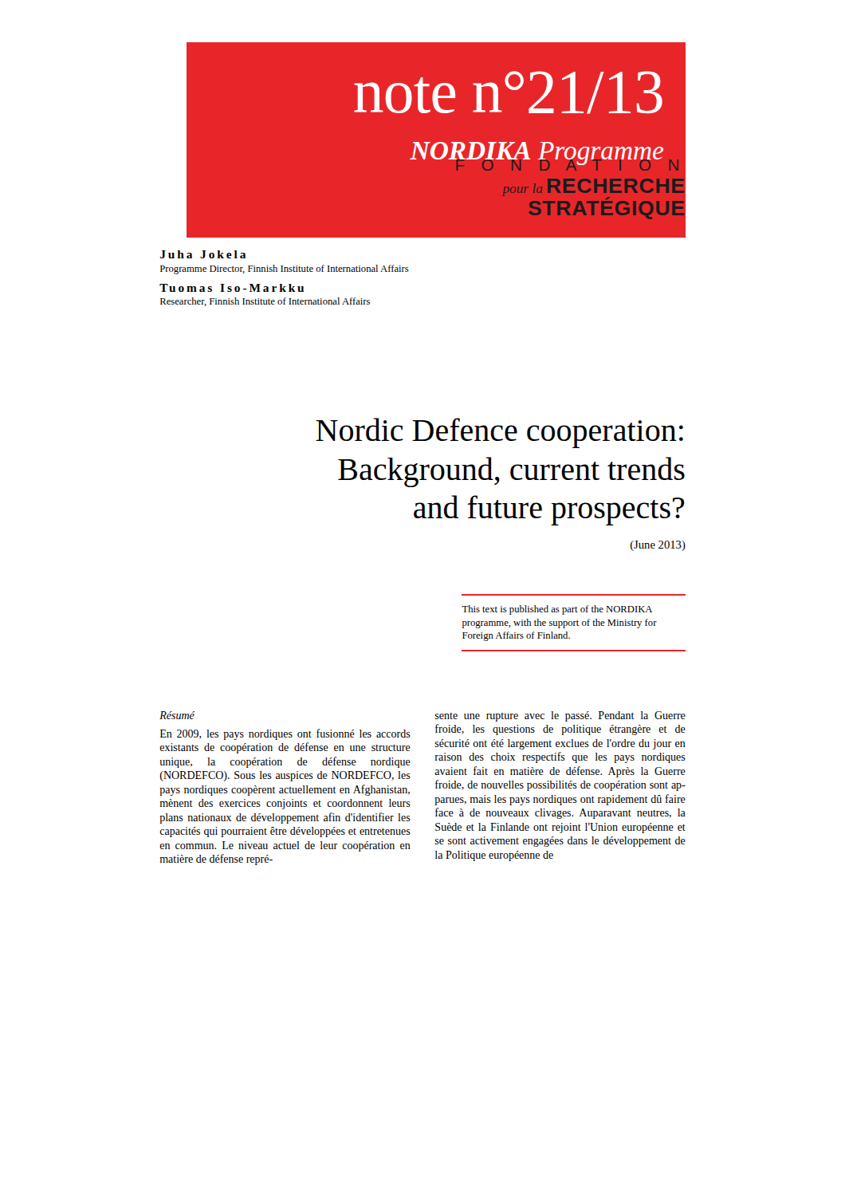note n°21/13
NORDIKA Programme
F O N D A T I O N
pour la RECHERCHE
STRATÉGIQUE
Juha Jokela
Programme Director, Finnish Institute of International Affairs
Tuomas Iso-Markku
Researcher, Finnish Institute of International Affairs
Nordic Defence cooperation:
Background, current trends
and future prospects?
(June 2013)
This text is published as part of the NORDIKA programme, with the support of the Ministry for Foreign Affairs of Finland.
Résumé
En 2009, les pays nordiques ont fusionné les accords existants de coopération de défense en une structure unique, la coopération de défense nordique (NORDEFCO). Sous les auspices de NORDEFCO, les pays nordiques coopèrent actuellement en Afghanistan, mènent des exercices conjoints et coordonnent leurs plans nationaux de développement afin d'identifier les capacités qui pourraient être développées et entretenues en commun. Le niveau actuel de leur coopération en matière de défense repré-
sente une rupture avec le passé. Pendant la Guerre froide, les questions de politique étrangère et de sécurité ont été largement exclues de l'ordre du jour en raison des choix respectifs que les pays nordiques avaient fait en matière de défense. Après la Guerre froide, de nouvelles possibilités de coopération sont apparues, mais les pays nordiques ont rapidement dû faire face à de nouveaux clivages. Auparavant neutres, la Suède et la Finlande ont rejoint l'Union européenne et se sont activement engagées dans le développement de la Politique européenne de